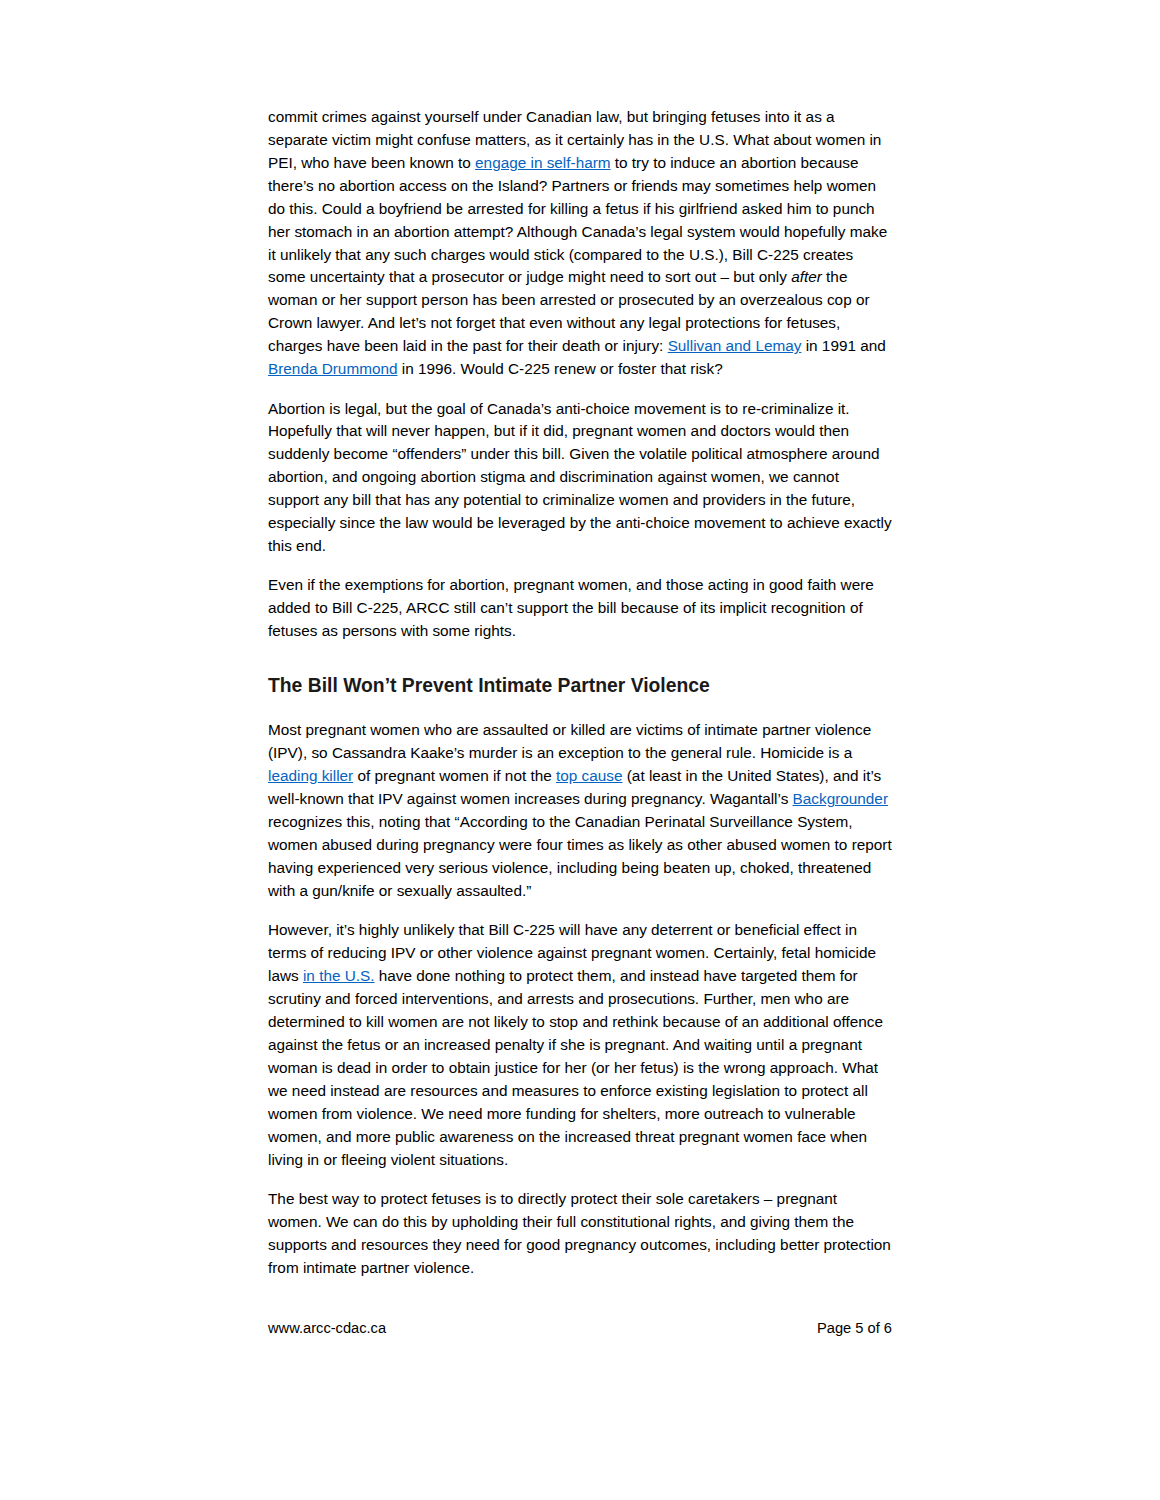commit crimes against yourself under Canadian law, but bringing fetuses into it as a separate victim might confuse matters, as it certainly has in the U.S. What about women in PEI, who have been known to engage in self-harm to try to induce an abortion because there’s no abortion access on the Island? Partners or friends may sometimes help women do this. Could a boyfriend be arrested for killing a fetus if his girlfriend asked him to punch her stomach in an abortion attempt? Although Canada’s legal system would hopefully make it unlikely that any such charges would stick (compared to the U.S.), Bill C-225 creates some uncertainty that a prosecutor or judge might need to sort out – but only after the woman or her support person has been arrested or prosecuted by an overzealous cop or Crown lawyer. And let’s not forget that even without any legal protections for fetuses, charges have been laid in the past for their death or injury: Sullivan and Lemay in 1991 and Brenda Drummond in 1996. Would C-225 renew or foster that risk?
Abortion is legal, but the goal of Canada’s anti-choice movement is to re-criminalize it. Hopefully that will never happen, but if it did, pregnant women and doctors would then suddenly become “offenders” under this bill. Given the volatile political atmosphere around abortion, and ongoing abortion stigma and discrimination against women, we cannot support any bill that has any potential to criminalize women and providers in the future, especially since the law would be leveraged by the anti-choice movement to achieve exactly this end.
Even if the exemptions for abortion, pregnant women, and those acting in good faith were added to Bill C-225, ARCC still can’t support the bill because of its implicit recognition of fetuses as persons with some rights.
The Bill Won’t Prevent Intimate Partner Violence
Most pregnant women who are assaulted or killed are victims of intimate partner violence (IPV), so Cassandra Kaake’s murder is an exception to the general rule. Homicide is a leading killer of pregnant women if not the top cause (at least in the United States), and it’s well-known that IPV against women increases during pregnancy. Wagantall’s Backgrounder recognizes this, noting that “According to the Canadian Perinatal Surveillance System, women abused during pregnancy were four times as likely as other abused women to report having experienced very serious violence, including being beaten up, choked, threatened with a gun/knife or sexually assaulted.”
However, it’s highly unlikely that Bill C-225 will have any deterrent or beneficial effect in terms of reducing IPV or other violence against pregnant women. Certainly, fetal homicide laws in the U.S. have done nothing to protect them, and instead have targeted them for scrutiny and forced interventions, and arrests and prosecutions. Further, men who are determined to kill women are not likely to stop and rethink because of an additional offence against the fetus or an increased penalty if she is pregnant. And waiting until a pregnant woman is dead in order to obtain justice for her (or her fetus) is the wrong approach. What we need instead are resources and measures to enforce existing legislation to protect all women from violence. We need more funding for shelters, more outreach to vulnerable women, and more public awareness on the increased threat pregnant women face when living in or fleeing violent situations.
The best way to protect fetuses is to directly protect their sole caretakers – pregnant women. We can do this by upholding their full constitutional rights, and giving them the supports and resources they need for good pregnancy outcomes, including better protection from intimate partner violence.
www.arcc-cdac.ca Page 5 of 6